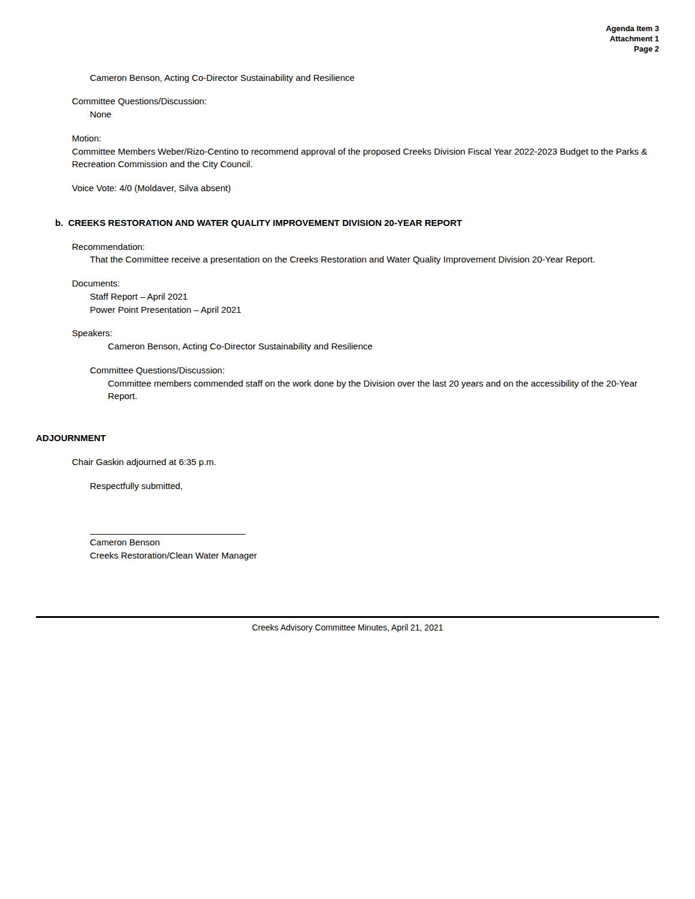Agenda Item 3
Attachment 1
Page 2
Cameron Benson, Acting Co-Director Sustainability and Resilience
Committee Questions/Discussion:
None
Motion:
Committee Members Weber/Rizo-Centino to recommend approval of the proposed Creeks Division Fiscal Year 2022-2023 Budget to the Parks & Recreation Commission and the City Council.
Voice Vote: 4/0 (Moldaver, Silva absent)
b. CREEKS RESTORATION AND WATER QUALITY IMPROVEMENT DIVISION 20-YEAR REPORT
Recommendation:
That the Committee receive a presentation on the Creeks Restoration and Water Quality Improvement Division 20-Year Report.
Documents:
Staff Report – April 2021
Power Point Presentation – April 2021
Speakers:
Cameron Benson, Acting Co-Director Sustainability and Resilience
Committee Questions/Discussion:
Committee members commended staff on the work done by the Division over the last 20 years and on the accessibility of the 20-Year Report.
ADJOURNMENT
Chair Gaskin adjourned at 6:35 p.m.
Respectfully submitted,
Cameron Benson
Creeks Restoration/Clean Water Manager
Creeks Advisory Committee Minutes, April 21, 2021